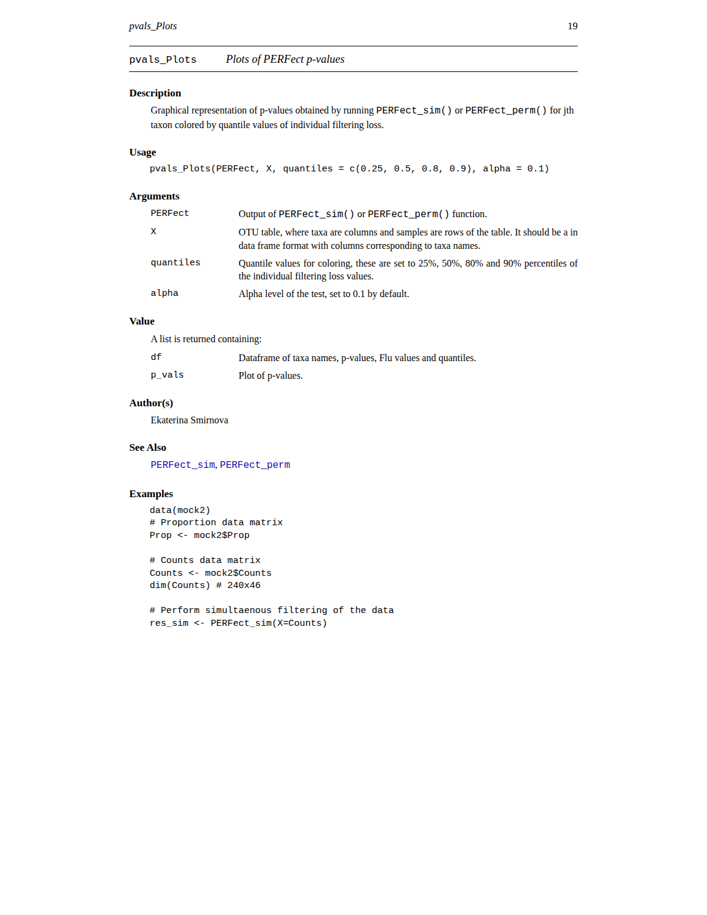pvals_Plots 19
pvals_Plots Plots of PERFect p-values
Description
Graphical representation of p-values obtained by running PERFect_sim() or PERFect_perm() for jth taxon colored by quantile values of individual filtering loss.
Usage
pvals_Plots(PERFect, X, quantiles = c(0.25, 0.5, 0.8, 0.9), alpha = 0.1)
Arguments
PERFect
Output of PERFect_sim() or PERFect_perm() function.
X
OTU table, where taxa are columns and samples are rows of the table. It should be a in data frame format with columns corresponding to taxa names.
quantiles
Quantile values for coloring, these are set to 25%, 50%, 80% and 90% percentiles of the individual filtering loss values.
alpha
Alpha level of the test, set to 0.1 by default.
Value
A list is returned containing:
df
Dataframe of taxa names, p-values, Flu values and quantiles.
p_vals
Plot of p-values.
Author(s)
Ekaterina Smirnova
See Also
PERFect_sim, PERFect_perm
Examples
data(mock2)
# Proportion data matrix
Prop <- mock2$Prop

# Counts data matrix
Counts <- mock2$Counts
dim(Counts) # 240x46

# Perform simultaenous filtering of the data
res_sim <- PERFect_sim(X=Counts)